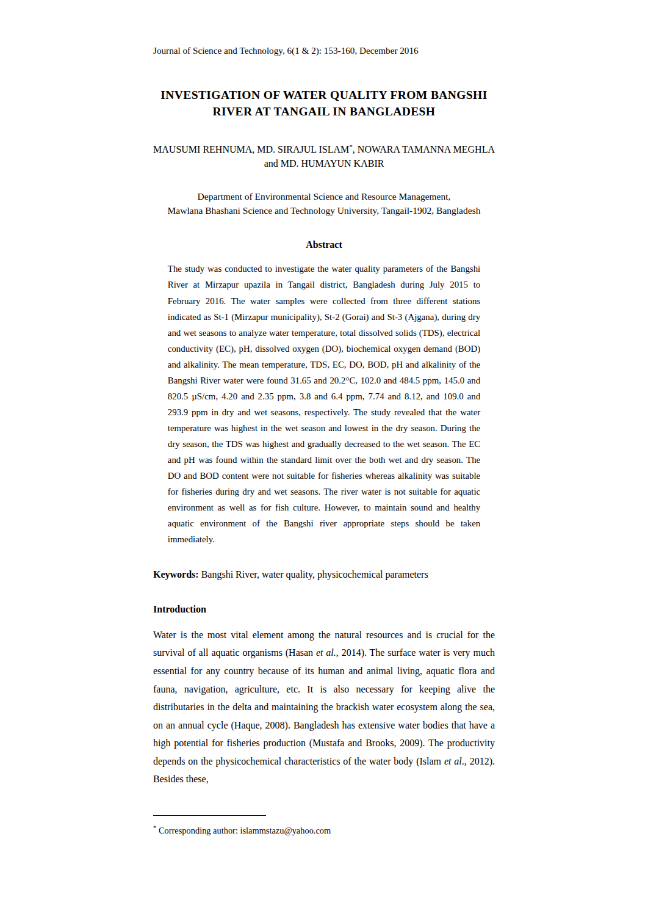Journal of Science and Technology, 6(1 & 2): 153-160, December 2016
Investigation of Water Quality from Bangshi
River at Tangail in Bangladesh
MAUSUMI REHNUMA, MD. SIRAJUL ISLAM*, NOWARA TAMANNA MEGHLA
and MD. HUMAYUN KABIR
Department of Environmental Science and Resource Management,
Mawlana Bhashani Science and Technology University, Tangail-1902, Bangladesh
Abstract
The study was conducted to investigate the water quality parameters of the Bangshi River at Mirzapur upazila in Tangail district, Bangladesh during July 2015 to February 2016. The water samples were collected from three different stations indicated as St-1 (Mirzapur municipality), St-2 (Gorai) and St-3 (Ajgana), during dry and wet seasons to analyze water temperature, total dissolved solids (TDS), electrical conductivity (EC), pH, dissolved oxygen (DO), biochemical oxygen demand (BOD) and alkalinity. The mean temperature, TDS, EC, DO, BOD, pH and alkalinity of the Bangshi River water were found 31.65 and 20.2°C, 102.0 and 484.5 ppm, 145.0 and 820.5 µS/cm, 4.20 and 2.35 ppm, 3.8 and 6.4 ppm, 7.74 and 8.12, and 109.0 and 293.9 ppm in dry and wet seasons, respectively. The study revealed that the water temperature was highest in the wet season and lowest in the dry season. During the dry season, the TDS was highest and gradually decreased to the wet season. The EC and pH was found within the standard limit over the both wet and dry season. The DO and BOD content were not suitable for fisheries whereas alkalinity was suitable for fisheries during dry and wet seasons. The river water is not suitable for aquatic environment as well as for fish culture. However, to maintain sound and healthy aquatic environment of the Bangshi river appropriate steps should be taken immediately.
Keywords: Bangshi River, water quality, physicochemical parameters
Introduction
Water is the most vital element among the natural resources and is crucial for the survival of all aquatic organisms (Hasan et al., 2014). The surface water is very much essential for any country because of its human and animal living, aquatic flora and fauna, navigation, agriculture, etc. It is also necessary for keeping alive the distributaries in the delta and maintaining the brackish water ecosystem along the sea, on an annual cycle (Haque, 2008). Bangladesh has extensive water bodies that have a high potential for fisheries production (Mustafa and Brooks, 2009). The productivity depends on the physicochemical characteristics of the water body (Islam et al., 2012). Besides these,
* Corresponding author: islammstazu@yahoo.com